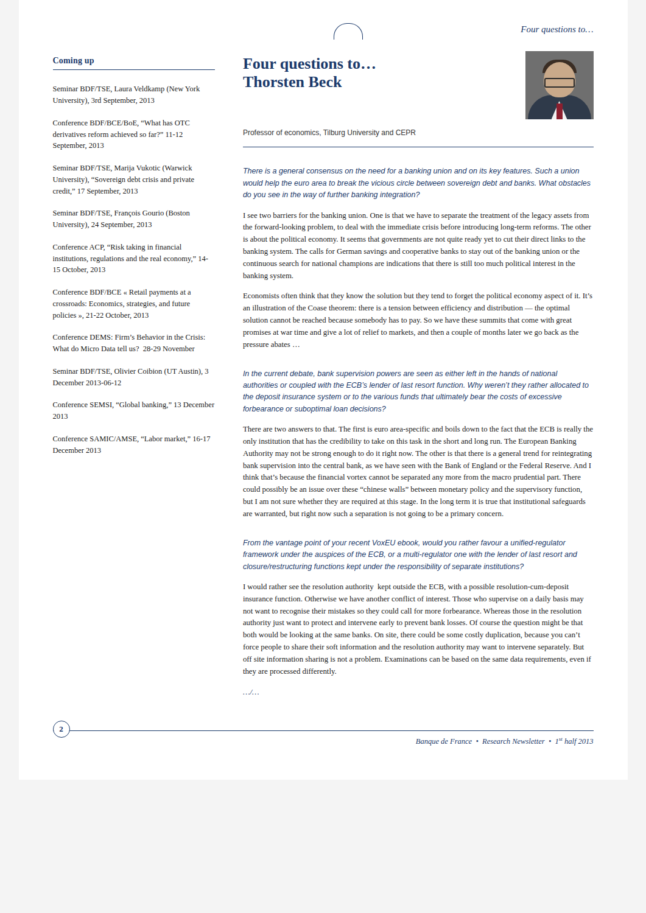Four questions to…
Coming up
Seminar BDF/TSE, Laura Veldkamp (New York University), 3rd September, 2013
Conference BDF/BCE/BoE, “What has OTC derivatives reform achieved so far?” 11-12 September, 2013
Seminar BDF/TSE, Marija Vukotic (Warwick University), “Sovereign debt crisis and private credit,” 17 September, 2013
Seminar BDF/TSE, François Gourio (Boston University), 24 September, 2013
Conference ACP, “Risk taking in financial institutions, regulations and the real economy,” 14-15 October, 2013
Conference BDF/BCE « Retail payments at a crossroads: Economics, strategies, and future policies », 21-22 October, 2013
Conference DEMS: Firm’s Behavior in the Crisis: What do Micro Data tell us? 28-29 November
Seminar BDF/TSE, Olivier Coibion (UT Austin), 3 December 2013-06-12
Conference SEMSI, “Global banking,” 13 December 2013
Conference SAMIC/AMSE, “Labor market,” 16-17 December 2013
Four questions to…
Thorsten Beck
Professor of economics, Tilburg University and CEPR
There is a general consensus on the need for a banking union and on its key features. Such a union would help the euro area to break the vicious circle between sovereign debt and banks. What obstacles do you see in the way of further banking integration?
I see two barriers for the banking union. One is that we have to separate the treatment of the legacy assets from the forward-looking problem, to deal with the immediate crisis before introducing long-term reforms. The other is about the political economy. It seems that governments are not quite ready yet to cut their direct links to the banking system. The calls for German savings and cooperative banks to stay out of the banking union or the continuous search for national champions are indications that there is still too much political interest in the banking system.
Economists often think that they know the solution but they tend to forget the political economy aspect of it. It’s an illustration of the Coase theorem: there is a tension between efficiency and distribution — the optimal solution cannot be reached because somebody has to pay. So we have these summits that come with great promises at war time and give a lot of relief to markets, and then a couple of months later we go back as the pressure abates …
In the current debate, bank supervision powers are seen as either left in the hands of national authorities or coupled with the ECB’s lender of last resort function. Why weren’t they rather allocated to the deposit insurance system or to the various funds that ultimately bear the costs of excessive forbearance or suboptimal loan decisions?
There are two answers to that. The first is euro area-specific and boils down to the fact that the ECB is really the only institution that has the credibility to take on this task in the short and long run. The European Banking Authority may not be strong enough to do it right now. The other is that there is a general trend for reintegrating bank supervision into the central bank, as we have seen with the Bank of England or the Federal Reserve. And I think that’s because the financial vortex cannot be separated any more from the macro prudential part. There could possibly be an issue over these “chinese walls” between monetary policy and the supervisory function, but I am not sure whether they are required at this stage. In the long term it is true that institutional safeguards are warranted, but right now such a separation is not going to be a primary concern.
From the vantage point of your recent VoxEU ebook, would you rather favour a unified-regulator framework under the auspices of the ECB, or a multi-regulator one with the lender of last resort and closure/restructuring functions kept under the responsibility of separate institutions?
I would rather see the resolution authority kept outside the ECB, with a possible resolution-cum-deposit insurance function. Otherwise we have another conflict of interest. Those who supervise on a daily basis may not want to recognise their mistakes so they could call for more forbearance. Whereas those in the resolution authority just want to protect and intervene early to prevent bank losses. Of course the question might be that both would be looking at the same banks. On site, there could be some costly duplication, because you can’t force people to share their soft information and the resolution authority may want to intervene separately. But off site information sharing is not a problem. Examinations can be based on the same data requirements, even if they are processed differently.
…/…
2
Banque de France • Research Newsletter • 1st half 2013